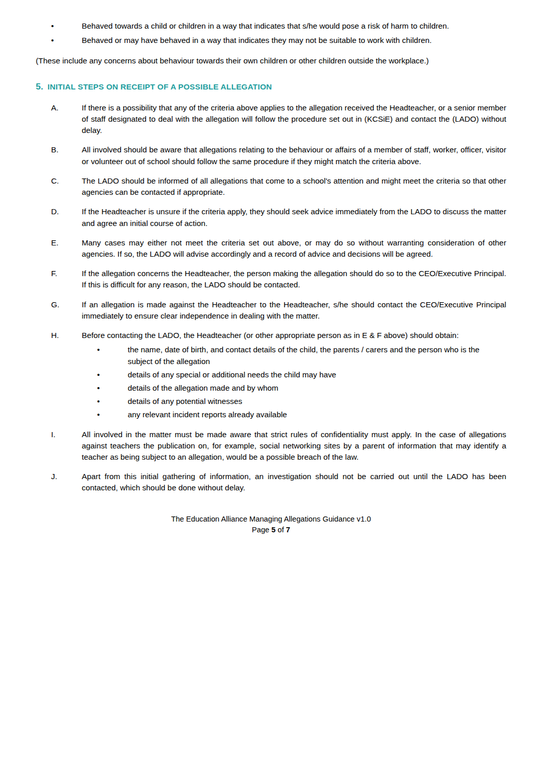Behaved towards a child or children in a way that indicates that s/he would pose a risk of harm to children.
Behaved or may have behaved in a way that indicates they may not be suitable to work with children.
(These include any concerns about behaviour towards their own children or other children outside the workplace.)
5. INITIAL STEPS ON RECEIPT OF A POSSIBLE ALLEGATION
A. If there is a possibility that any of the criteria above applies to the allegation received the Headteacher, or a senior member of staff designated to deal with the allegation will follow the procedure set out in (KCSiE) and contact the (LADO) without delay.
B. All involved should be aware that allegations relating to the behaviour or affairs of a member of staff, worker, officer, visitor or volunteer out of school should follow the same procedure if they might match the criteria above.
C. The LADO should be informed of all allegations that come to a school's attention and might meet the criteria so that other agencies can be contacted if appropriate.
D. If the Headteacher is unsure if the criteria apply, they should seek advice immediately from the LADO to discuss the matter and agree an initial course of action.
E. Many cases may either not meet the criteria set out above, or may do so without warranting consideration of other agencies. If so, the LADO will advise accordingly and a record of advice and decisions will be agreed.
F. If the allegation concerns the Headteacher, the person making the allegation should do so to the CEO/Executive Principal. If this is difficult for any reason, the LADO should be contacted.
G. If an allegation is made against the Headteacher to the Headteacher, s/he should contact the CEO/Executive Principal immediately to ensure clear independence in dealing with the matter.
H. Before contacting the LADO, the Headteacher (or other appropriate person as in E & F above) should obtain:
the name, date of birth, and contact details of the child, the parents / carers and the person who is the subject of the allegation
details of any special or additional needs the child may have
details of the allegation made and by whom
details of any potential witnesses
any relevant incident reports already available
I. All involved in the matter must be made aware that strict rules of confidentiality must apply. In the case of allegations against teachers the publication on, for example, social networking sites by a parent of information that may identify a teacher as being subject to an allegation, would be a possible breach of the law.
J. Apart from this initial gathering of information, an investigation should not be carried out until the LADO has been contacted, which should be done without delay.
The Education Alliance Managing Allegations Guidance v1.0
Page 5 of 7